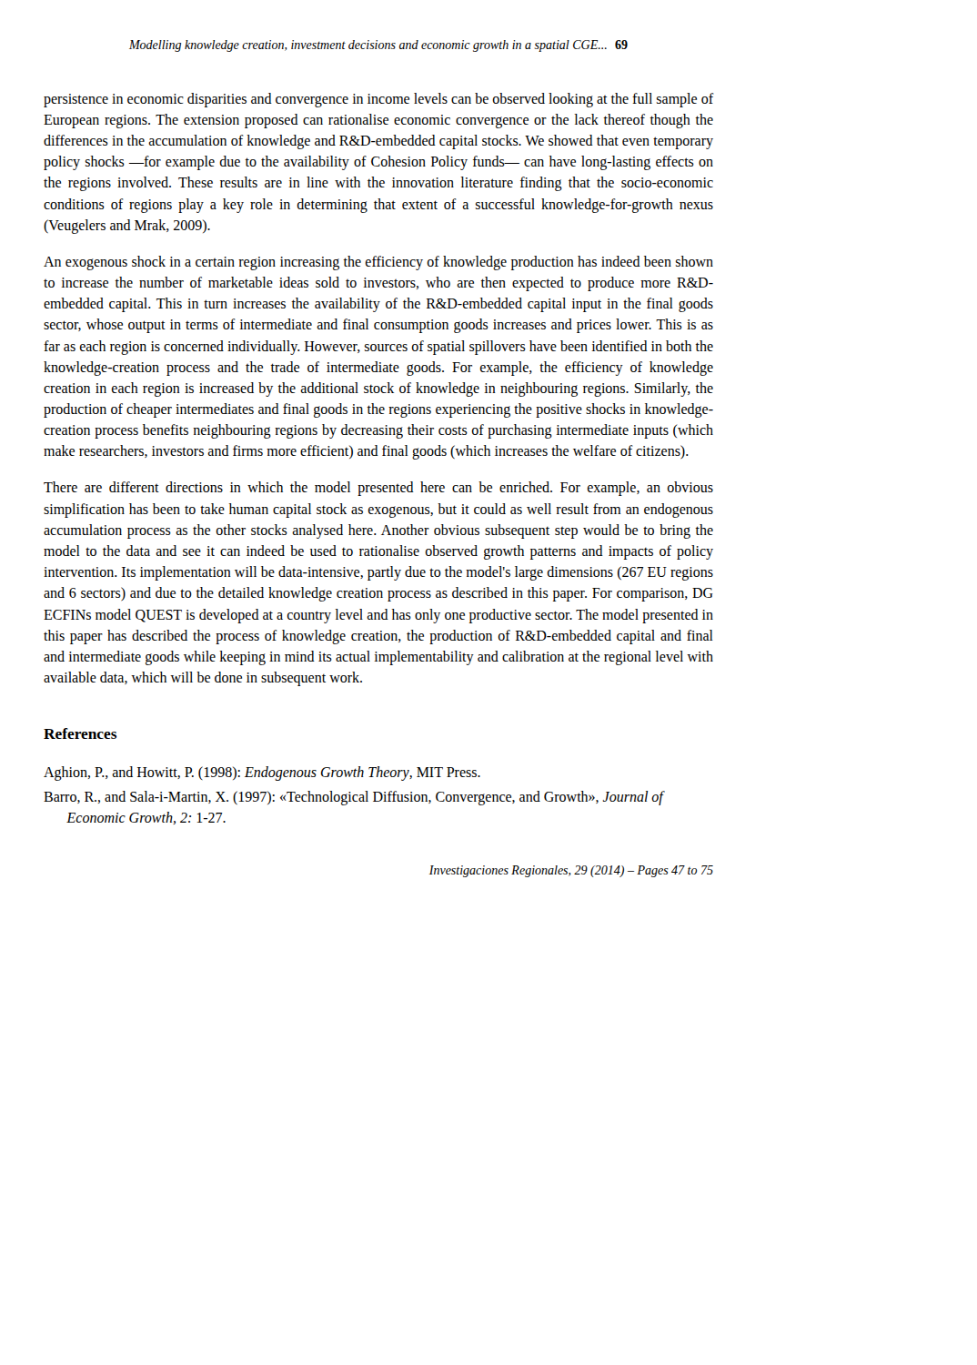Modelling knowledge creation, investment decisions and economic growth in a spatial CGE...69
persistence in economic disparities and convergence in income levels can be observed looking at the full sample of European regions. The extension proposed can rationalise economic convergence or the lack thereof though the differences in the accumulation of knowledge and R&D-embedded capital stocks. We showed that even temporary policy shocks —for example due to the availability of Cohesion Policy funds— can have long-lasting effects on the regions involved. These results are in line with the innovation literature finding that the socio-economic conditions of regions play a key role in determining that extent of a successful knowledge-for-growth nexus (Veugelers and Mrak, 2009).
An exogenous shock in a certain region increasing the efficiency of knowledge production has indeed been shown to increase the number of marketable ideas sold to investors, who are then expected to produce more R&D-embedded capital. This in turn increases the availability of the R&D-embedded capital input in the final goods sector, whose output in terms of intermediate and final consumption goods increases and prices lower. This is as far as each region is concerned individually. However, sources of spatial spillovers have been identified in both the knowledge-creation process and the trade of intermediate goods. For example, the efficiency of knowledge creation in each region is increased by the additional stock of knowledge in neighbouring regions. Similarly, the production of cheaper intermediates and final goods in the regions experiencing the positive shocks in knowledge-creation process benefits neighbouring regions by decreasing their costs of purchasing intermediate inputs (which make researchers, investors and firms more efficient) and final goods (which increases the welfare of citizens).
There are different directions in which the model presented here can be enriched. For example, an obvious simplification has been to take human capital stock as exogenous, but it could as well result from an endogenous accumulation process as the other stocks analysed here. Another obvious subsequent step would be to bring the model to the data and see it can indeed be used to rationalise observed growth patterns and impacts of policy intervention. Its implementation will be data-intensive, partly due to the model's large dimensions (267 EU regions and 6 sectors) and due to the detailed knowledge creation process as described in this paper. For comparison, DG ECFINs model QUEST is developed at a country level and has only one productive sector. The model presented in this paper has described the process of knowledge creation, the production of R&D-embedded capital and final and intermediate goods while keeping in mind its actual implementability and calibration at the regional level with available data, which will be done in subsequent work.
References
Aghion, P., and Howitt, P. (1998): Endogenous Growth Theory, MIT Press.
Barro, R., and Sala-i-Martin, X. (1997): «Technological Diffusion, Convergence, and Growth», Journal of Economic Growth, 2: 1-27.
Investigaciones Regionales, 29 (2014) – Pages 47 to 75